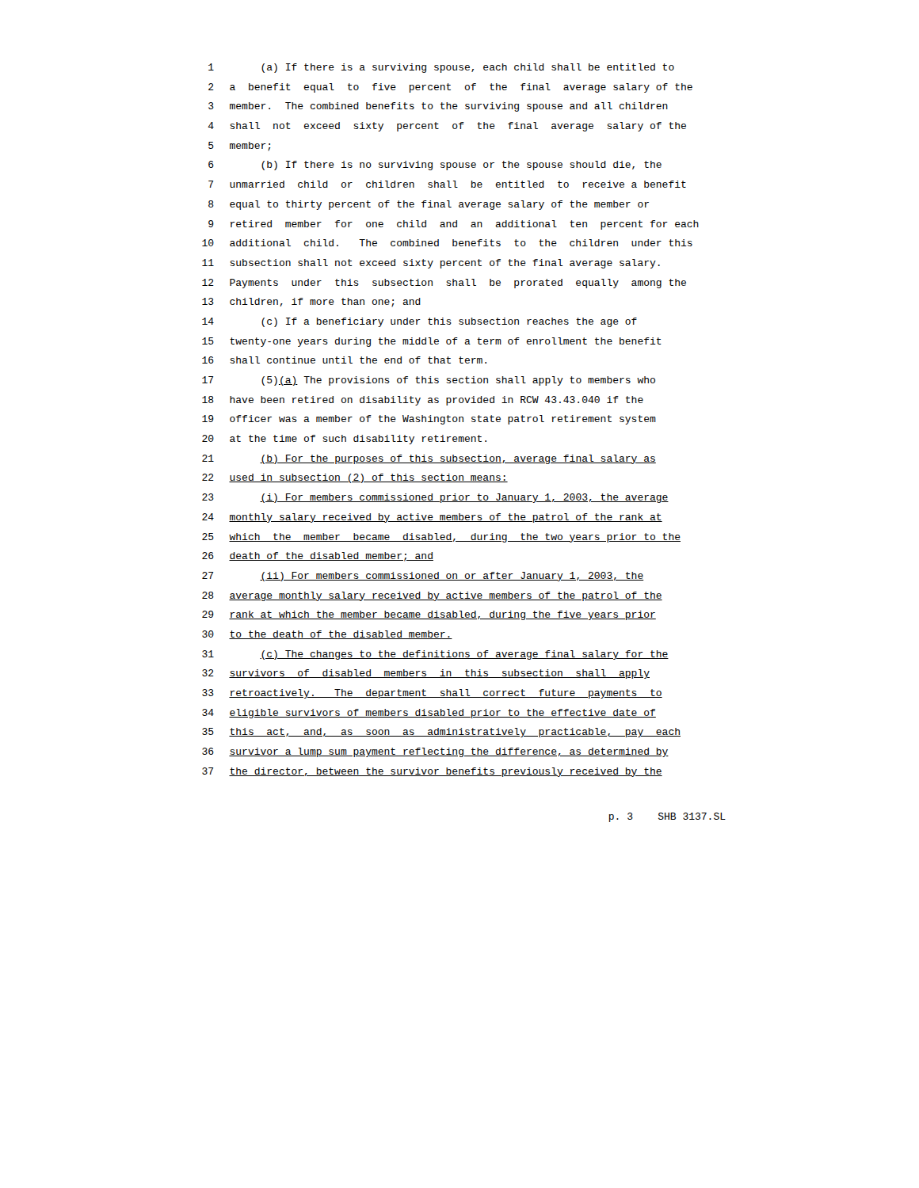(a) If there is a surviving spouse, each child shall be entitled to
a benefit equal to five percent of the final average salary of the
member. The combined benefits to the surviving spouse and all children
shall not exceed sixty percent of the final average salary of the
member;
(b) If there is no surviving spouse or the spouse should die, the
unmarried child or children shall be entitled to receive a benefit
equal to thirty percent of the final average salary of the member or
retired member for one child and an additional ten percent for each
additional child. The combined benefits to the children under this
subsection shall not exceed sixty percent of the final average salary.
Payments under this subsection shall be prorated equally among the
children, if more than one; and
(c) If a beneficiary under this subsection reaches the age of
twenty-one years during the middle of a term of enrollment the benefit
shall continue until the end of that term.
(5)(a) The provisions of this section shall apply to members who
have been retired on disability as provided in RCW 43.43.040 if the
officer was a member of the Washington state patrol retirement system
at the time of such disability retirement.
(b) For the purposes of this subsection, average final salary as
used in subsection (2) of this section means:
(i) For members commissioned prior to January 1, 2003, the average
monthly salary received by active members of the patrol of the rank at
which the member became disabled, during the two years prior to the
death of the disabled member; and
(ii) For members commissioned on or after January 1, 2003, the
average monthly salary received by active members of the patrol of the
rank at which the member became disabled, during the five years prior
to the death of the disabled member.
(c) The changes to the definitions of average final salary for the
survivors of disabled members in this subsection shall apply
retroactively. The department shall correct future payments to
eligible survivors of members disabled prior to the effective date of
this act, and, as soon as administratively practicable, pay each
survivor a lump sum payment reflecting the difference, as determined by
the director, between the survivor benefits previously received by the
p. 3 SHB 3137.SL